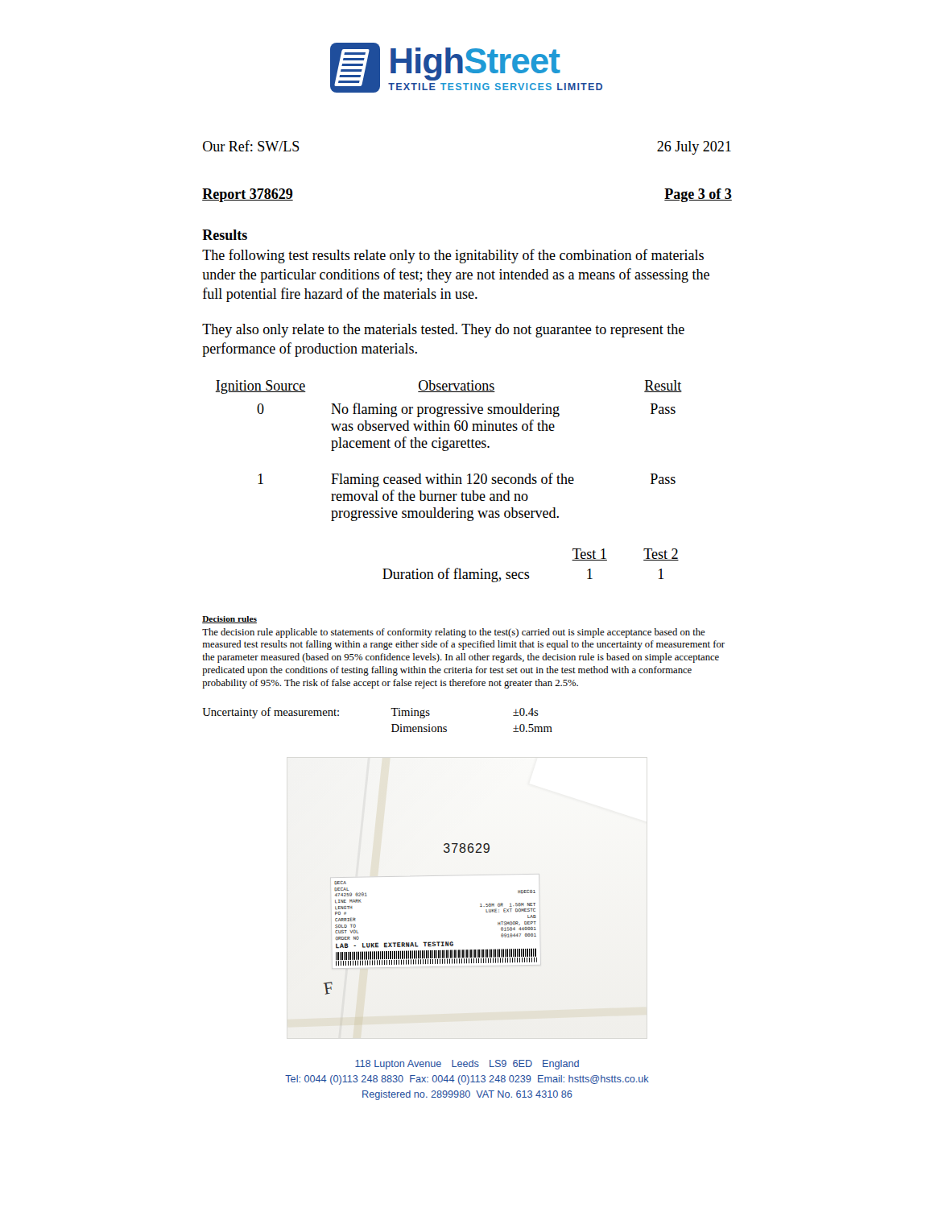High Street
TEXTILE TESTING SERVICES LIMITED
Our Ref: SW/LS
26 July 2021
Report 378629
Page 3 of 3
Results
The following test results relate only to the ignitability of the combination of materials under the particular conditions of test; they are not intended as a means of assessing the full potential fire hazard of the materials in use.
They also only relate to the materials tested. They do not guarantee to represent the performance of production materials.
| Ignition Source | Observations | Result |
| --- | --- | --- |
| 0 | No flaming or progressive smouldering was observed within 60 minutes of the placement of the cigarettes. | Pass |
| 1 | Flaming ceased within 120 seconds of the removal of the burner tube and no progressive smouldering was observed. | Pass |
| | Test 1 | Test 2 |
| --- | --- | --- |
| Duration of flaming, secs | 1 | 1 |
Decision rules
The decision rule applicable to statements of conformity relating to the test(s) carried out is simple acceptance based on the measured test results not falling within a range either side of a specified limit that is equal to the uncertainty of measurement for the parameter measured (based on 95% confidence levels). In all other regards, the decision rule is based on simple acceptance predicated upon the conditions of testing falling within the criteria for test set out in the test method with a conformance probability of 95%. The risk of false accept or false reject is therefore not greater than 2.5%.
| Uncertainty of measurement: | Timings | ±0.4s |
| | Dimensions | ±0.5mm |
378629
DECA
DECAL
474259 0201 HDEC01
LINE MARK
LENGTH 1.50M GR 1.50M NET
PO #LUKE: EXT DOMESTC
CARRIER LAB
SOLD TO HTSMOOR, DEPT
CUST VOL 01504 440001
ORDER NO 0910447 0001
LAB - LUKE EXTERNAL TESTING
F
118 Lupton Avenue Leeds LS9 6ED England
Tel: 0044 (0)113 248 8830 Fax: 0044 (0)113 248 0239 Email: hstts@hstts.co.uk
Registered no. 2899980 VAT No. 613 4310 86